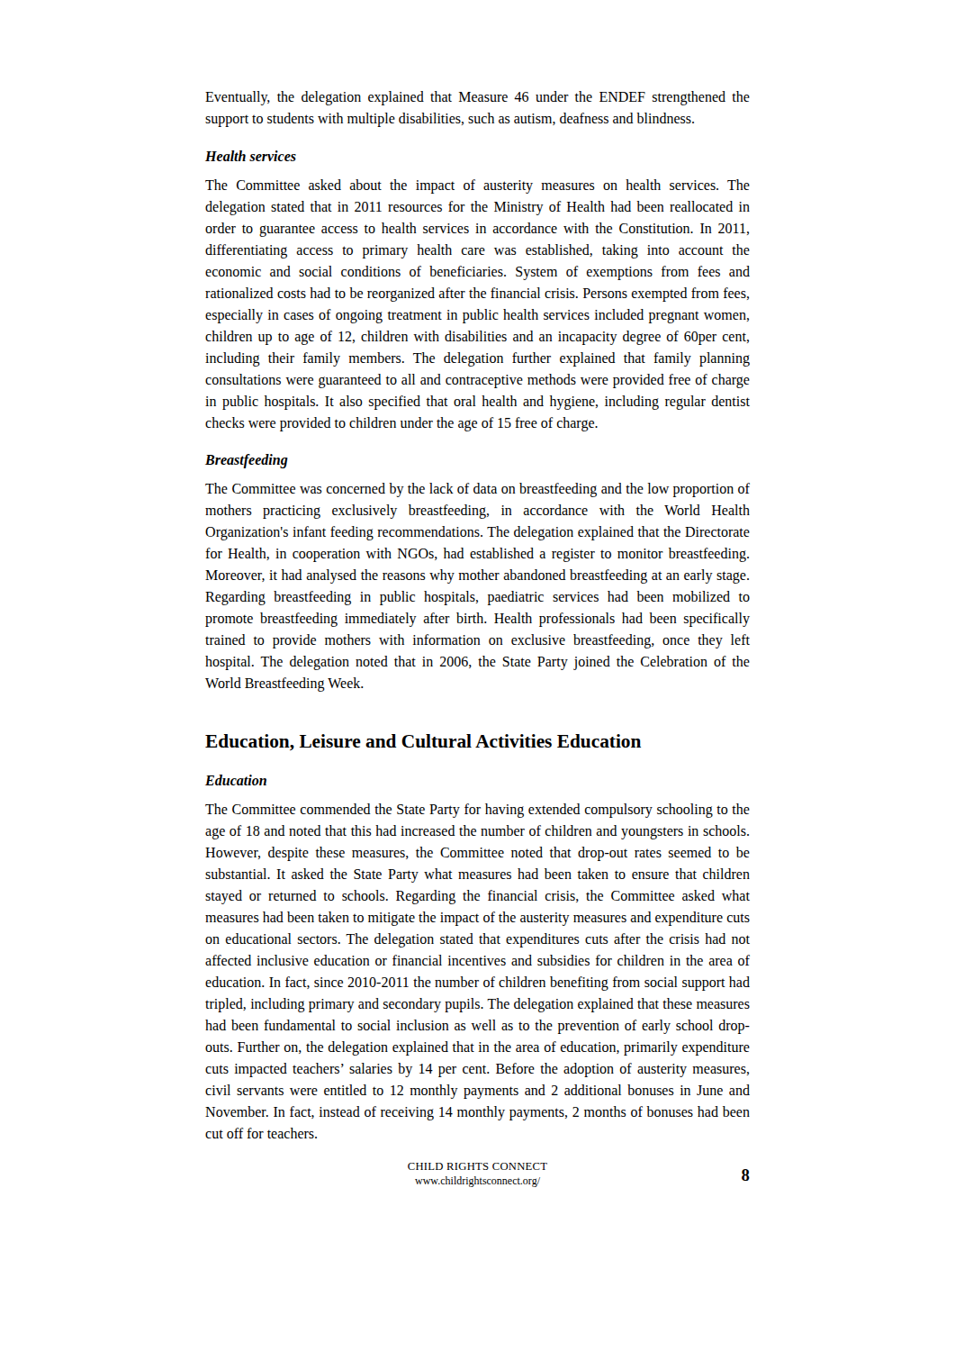Eventually, the delegation explained that Measure 46 under the ENDEF strengthened the support to students with multiple disabilities, such as autism, deafness and blindness.
Health services
The Committee asked about the impact of austerity measures on health services. The delegation stated that in 2011 resources for the Ministry of Health had been reallocated in order to guarantee access to health services in accordance with the Constitution. In 2011, differentiating access to primary health care was established, taking into account the economic and social conditions of beneficiaries. System of exemptions from fees and rationalized costs had to be reorganized after the financial crisis. Persons exempted from fees, especially in cases of ongoing treatment in public health services included pregnant women, children up to age of 12, children with disabilities and an incapacity degree of 60per cent, including their family members. The delegation further explained that family planning consultations were guaranteed to all and contraceptive methods were provided free of charge in public hospitals. It also specified that oral health and hygiene, including regular dentist checks were provided to children under the age of 15 free of charge.
Breastfeeding
The Committee was concerned by the lack of data on breastfeeding and the low proportion of mothers practicing exclusively breastfeeding, in accordance with the World Health Organization's infant feeding recommendations. The delegation explained that the Directorate for Health, in cooperation with NGOs, had established a register to monitor breastfeeding. Moreover, it had analysed the reasons why mother abandoned breastfeeding at an early stage. Regarding breastfeeding in public hospitals, paediatric services had been mobilized to promote breastfeeding immediately after birth. Health professionals had been specifically trained to provide mothers with information on exclusive breastfeeding, once they left hospital. The delegation noted that in 2006, the State Party joined the Celebration of the World Breastfeeding Week.
Education, Leisure and Cultural Activities Education
Education
The Committee commended the State Party for having extended compulsory schooling to the age of 18 and noted that this had increased the number of children and youngsters in schools. However, despite these measures, the Committee noted that drop-out rates seemed to be substantial. It asked the State Party what measures had been taken to ensure that children stayed or returned to schools. Regarding the financial crisis, the Committee asked what measures had been taken to mitigate the impact of the austerity measures and expenditure cuts on educational sectors. The delegation stated that expenditures cuts after the crisis had not affected inclusive education or financial incentives and subsidies for children in the area of education. In fact, since 2010-2011 the number of children benefiting from social support had tripled, including primary and secondary pupils. The delegation explained that these measures had been fundamental to social inclusion as well as to the prevention of early school drop-outs. Further on, the delegation explained that in the area of education, primarily expenditure cuts impacted teachers’ salaries by 14 per cent. Before the adoption of austerity measures, civil servants were entitled to 12 monthly payments and 2 additional bonuses in June and November. In fact, instead of receiving 14 monthly payments, 2 months of bonuses had been cut off for teachers.
CHILD RIGHTS CONNECT
www.childrightsconnect.org/
8